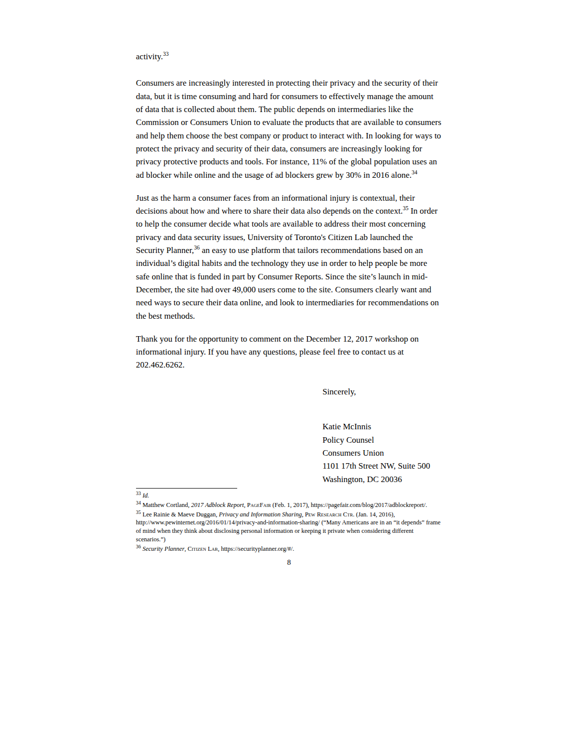activity.33
Consumers are increasingly interested in protecting their privacy and the security of their data, but it is time consuming and hard for consumers to effectively manage the amount of data that is collected about them. The public depends on intermediaries like the Commission or Consumers Union to evaluate the products that are available to consumers and help them choose the best company or product to interact with. In looking for ways to protect the privacy and security of their data, consumers are increasingly looking for privacy protective products and tools. For instance, 11% of the global population uses an ad blocker while online and the usage of ad blockers grew by 30% in 2016 alone.34
Just as the harm a consumer faces from an informational injury is contextual, their decisions about how and where to share their data also depends on the context.35 In order to help the consumer decide what tools are available to address their most concerning privacy and data security issues, University of Toronto's Citizen Lab launched the Security Planner,36 an easy to use platform that tailors recommendations based on an individual’s digital habits and the technology they use in order to help people be more safe online that is funded in part by Consumer Reports. Since the site’s launch in mid-December, the site had over 49,000 users come to the site. Consumers clearly want and need ways to secure their data online, and look to intermediaries for recommendations on the best methods.
Thank you for the opportunity to comment on the December 12, 2017 workshop on informational injury. If you have any questions, please feel free to contact us at 202.462.6262.
Sincerely,
Katie McInnis
Policy Counsel
Consumers Union
1101 17th Street NW, Suite 500
Washington, DC 20036
33 Id.
34 Matthew Cortland, 2017 Adblock Report, PageFair (Feb. 1, 2017), https://pagefair.com/blog/2017/adblockreport/.
35 Lee Rainie & Maeve Duggan, Privacy and Information Sharing, Pew Research Ctr. (Jan. 14, 2016), http://www.pewinternet.org/2016/01/14/privacy-and-information-sharing/ (“Many Americans are in an “it depends” frame of mind when they think about disclosing personal information or keeping it private when considering different scenarios.”)
36 Security Planner, Citizen Lab, https://securityplanner.org/#/.
8